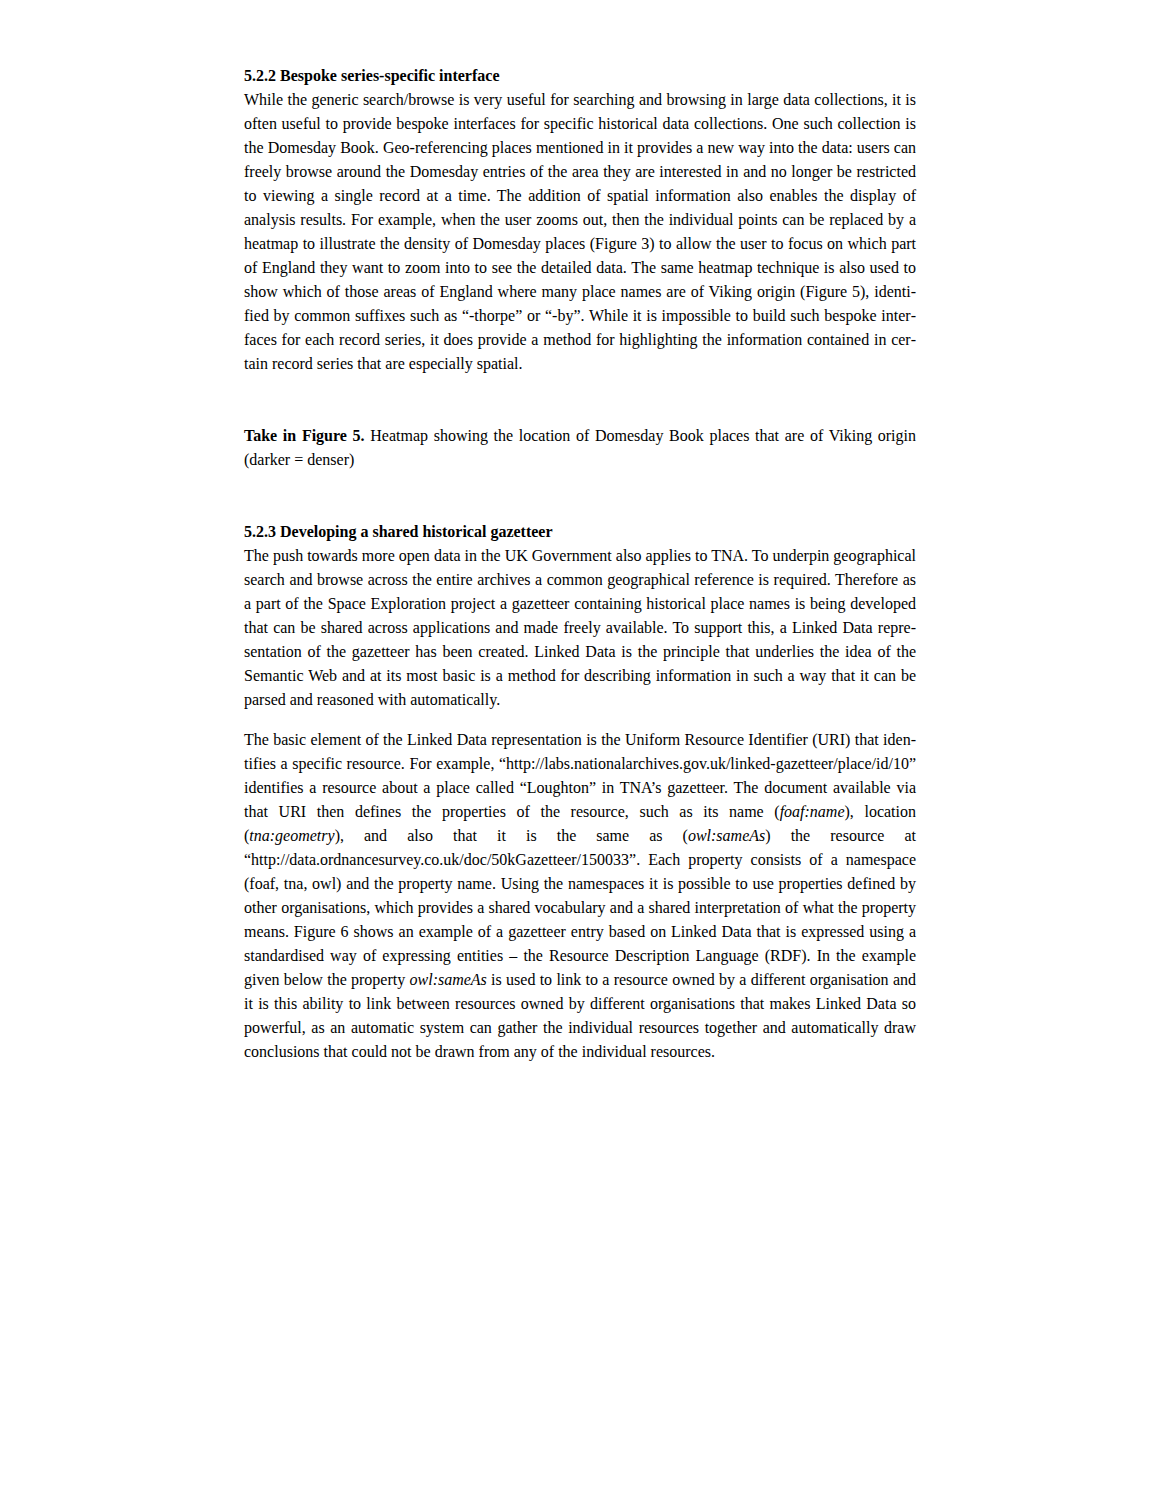5.2.2 Bespoke series-specific interface
While the generic search/browse is very useful for searching and browsing in large data collections, it is often useful to provide bespoke interfaces for specific historical data collections. One such collection is the Domesday Book. Geo-referencing places mentioned in it provides a new way into the data: users can freely browse around the Domesday entries of the area they are interested in and no longer be restricted to viewing a single record at a time. The addition of spatial information also enables the display of analysis results. For example, when the user zooms out, then the individual points can be replaced by a heatmap to illustrate the density of Domesday places (Figure 3) to allow the user to focus on which part of England they want to zoom into to see the detailed data. The same heatmap technique is also used to show which of those areas of England where many place names are of Viking origin (Figure 5), identified by common suffixes such as “-thorpe” or “-by”. While it is impossible to build such bespoke interfaces for each record series, it does provide a method for highlighting the information contained in certain record series that are especially spatial.
Take in Figure 5. Heatmap showing the location of Domesday Book places that are of Viking origin (darker = denser)
5.2.3 Developing a shared historical gazetteer
The push towards more open data in the UK Government also applies to TNA. To underpin geographical search and browse across the entire archives a common geographical reference is required. Therefore as a part of the Space Exploration project a gazetteer containing historical place names is being developed that can be shared across applications and made freely available. To support this, a Linked Data representation of the gazetteer has been created. Linked Data is the principle that underlies the idea of the Semantic Web and at its most basic is a method for describing information in such a way that it can be parsed and reasoned with automatically.
The basic element of the Linked Data representation is the Uniform Resource Identifier (URI) that identifies a specific resource. For example, “http://labs.nationalarchives.gov.uk/linked-gazetteer/place/id/10” identifies a resource about a place called “Loughton” in TNA’s gazetteer. The document available via that URI then defines the properties of the resource, such as its name (foaf:name), location (tna:geometry), and also that it is the same as (owl:sameAs) the resource at “http://data.ordnancesurvey.co.uk/doc/50kGazetteer/150033”. Each property consists of a namespace (foaf, tna, owl) and the property name. Using the namespaces it is possible to use properties defined by other organisations, which provides a shared vocabulary and a shared interpretation of what the property means. Figure 6 shows an example of a gazetteer entry based on Linked Data that is expressed using a standardised way of expressing entities – the Resource Description Language (RDF). In the example given below the property owl:sameAs is used to link to a resource owned by a different organisation and it is this ability to link between resources owned by different organisations that makes Linked Data so powerful, as an automatic system can gather the individual resources together and automatically draw conclusions that could not be drawn from any of the individual resources.